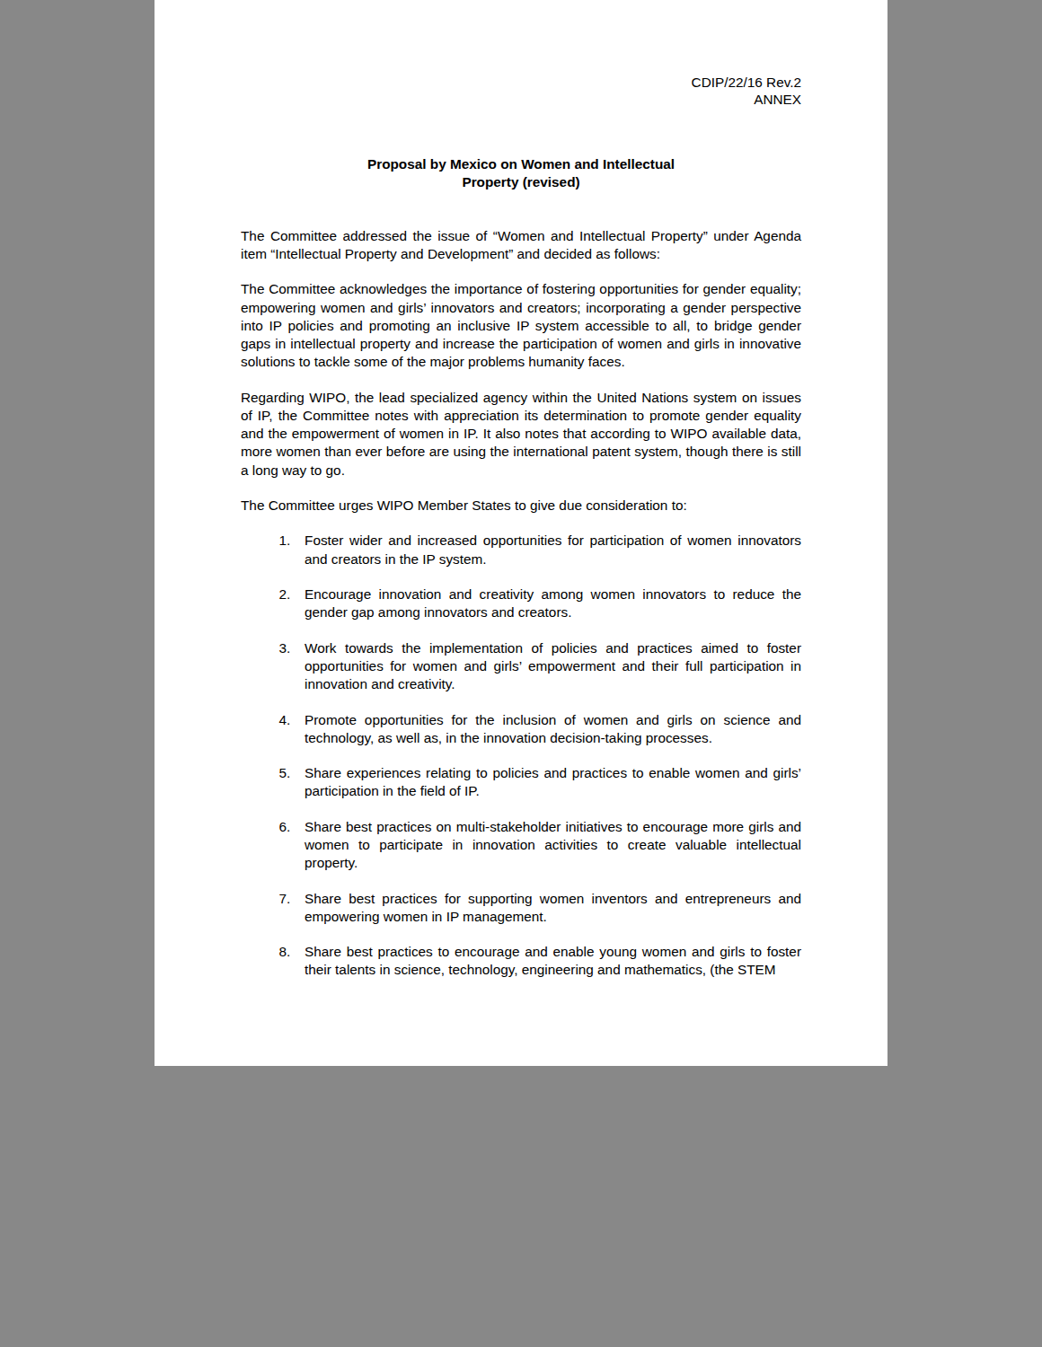CDIP/22/16 Rev.2
ANNEX
Proposal by Mexico on Women and Intellectual
Property (revised)
The Committee addressed the issue of “Women and Intellectual Property” under Agenda item “Intellectual Property and Development” and decided as follows:
The Committee acknowledges the importance of fostering opportunities for gender equality; empowering women and girls’ innovators and creators; incorporating a gender perspective into IP policies and promoting an inclusive IP system accessible to all, to bridge gender gaps in intellectual property and increase the participation of women and girls in innovative solutions to tackle some of the major problems humanity faces.
Regarding WIPO, the lead specialized agency within the United Nations system on issues of IP, the Committee notes with appreciation its determination to promote gender equality and the empowerment of women in IP. It also notes that according to WIPO available data, more women than ever before are using the international patent system, though there is still a long way to go.
The Committee urges WIPO Member States to give due consideration to:
Foster wider and increased opportunities for participation of women innovators and creators in the IP system.
Encourage innovation and creativity among women innovators to reduce the gender gap among innovators and creators.
Work towards the implementation of policies and practices aimed to foster opportunities for women and girls’ empowerment and their full participation in innovation and creativity.
Promote opportunities for the inclusion of women and girls on science and technology, as well as, in the innovation decision-taking processes.
Share experiences relating to policies and practices to enable women and girls’ participation in the field of IP.
Share best practices on multi-stakeholder initiatives to encourage more girls and women to participate in innovation activities to create valuable intellectual property.
Share best practices for supporting women inventors and entrepreneurs and empowering women in IP management.
Share best practices to encourage and enable young women and girls to foster their talents in science, technology, engineering and mathematics, (the STEM